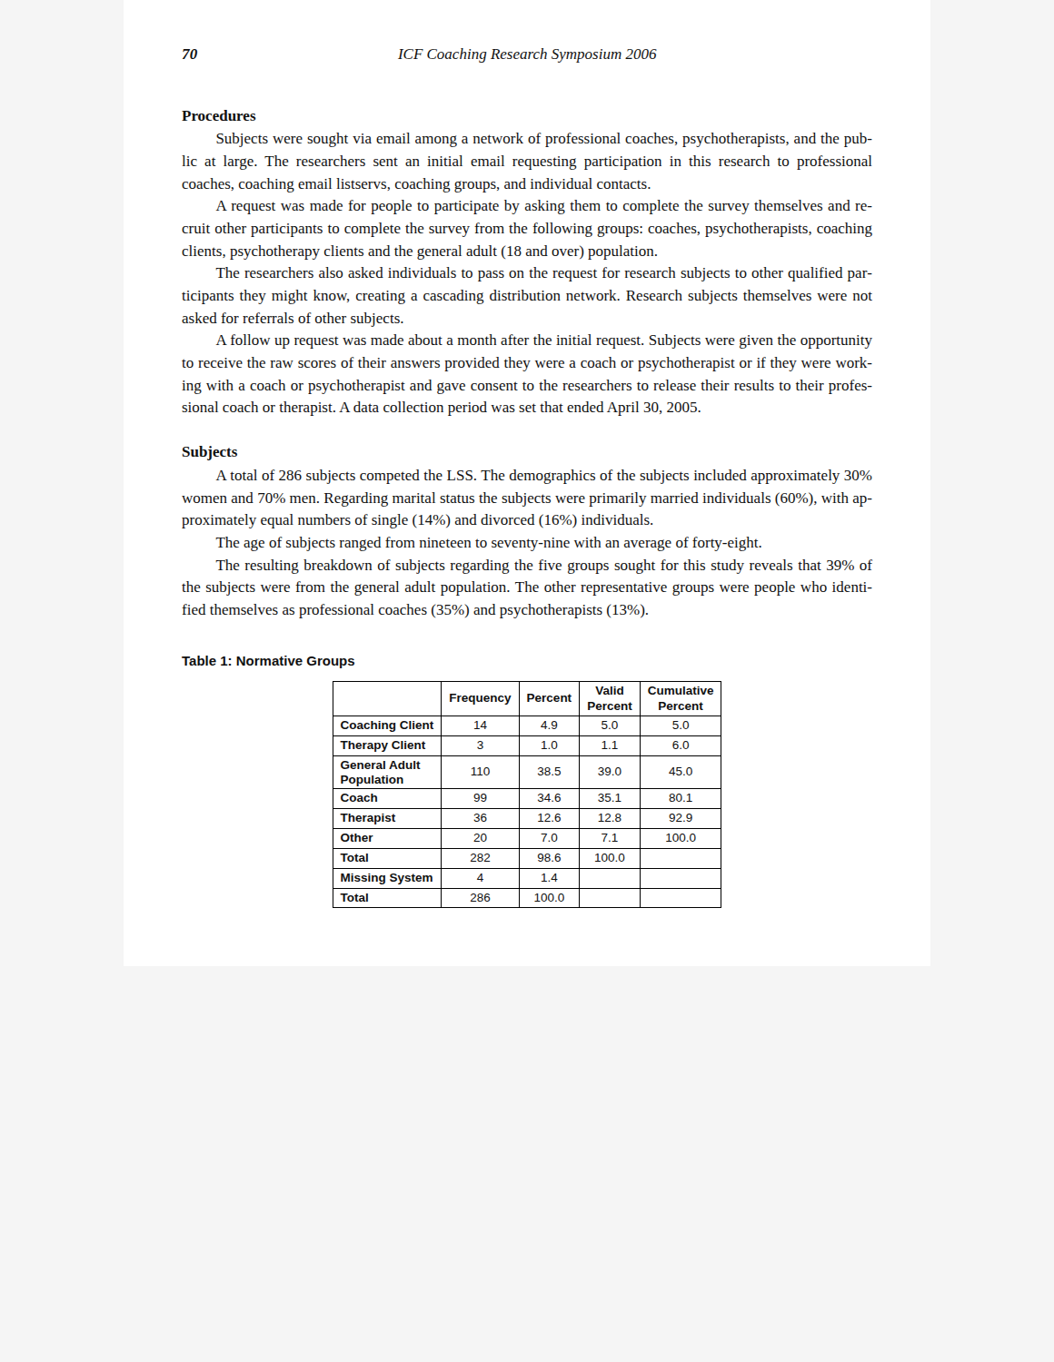70 ICF Coaching Research Symposium 2006
Procedures
Subjects were sought via email among a network of professional coaches, psychotherapists, and the public at large. The researchers sent an initial email requesting participation in this research to professional coaches, coaching email listservs, coaching groups, and individual contacts.
A request was made for people to participate by asking them to complete the survey themselves and recruit other participants to complete the survey from the following groups: coaches, psychotherapists, coaching clients, psychotherapy clients and the general adult (18 and over) population.
The researchers also asked individuals to pass on the request for research subjects to other qualified participants they might know, creating a cascading distribution network. Research subjects themselves were not asked for referrals of other subjects.
A follow up request was made about a month after the initial request. Subjects were given the opportunity to receive the raw scores of their answers provided they were a coach or psychotherapist or if they were working with a coach or psychotherapist and gave consent to the researchers to release their results to their professional coach or therapist. A data collection period was set that ended April 30, 2005.
Subjects
A total of 286 subjects competed the LSS. The demographics of the subjects included approximately 30% women and 70% men. Regarding marital status the subjects were primarily married individuals (60%), with approximately equal numbers of single (14%) and divorced (16%) individuals.
The age of subjects ranged from nineteen to seventy-nine with an average of forty-eight.
The resulting breakdown of subjects regarding the five groups sought for this study reveals that 39% of the subjects were from the general adult population. The other representative groups were people who identified themselves as professional coaches (35%) and psychotherapists (13%).
Table 1: Normative Groups
| | Frequency | Percent | Valid Percent | Cumulative Percent |
| --- | --- | --- | --- | --- |
| Coaching Client | 14 | 4.9 | 5.0 | 5.0 |
| Therapy Client | 3 | 1.0 | 1.1 | 6.0 |
| General Adult Population | 110 | 38.5 | 39.0 | 45.0 |
| Coach | 99 | 34.6 | 35.1 | 80.1 |
| Therapist | 36 | 12.6 | 12.8 | 92.9 |
| Other | 20 | 7.0 | 7.1 | 100.0 |
| Total | 282 | 98.6 | 100.0 | |
| Missing System | 4 | 1.4 | | |
| Total | 286 | 100.0 | | |